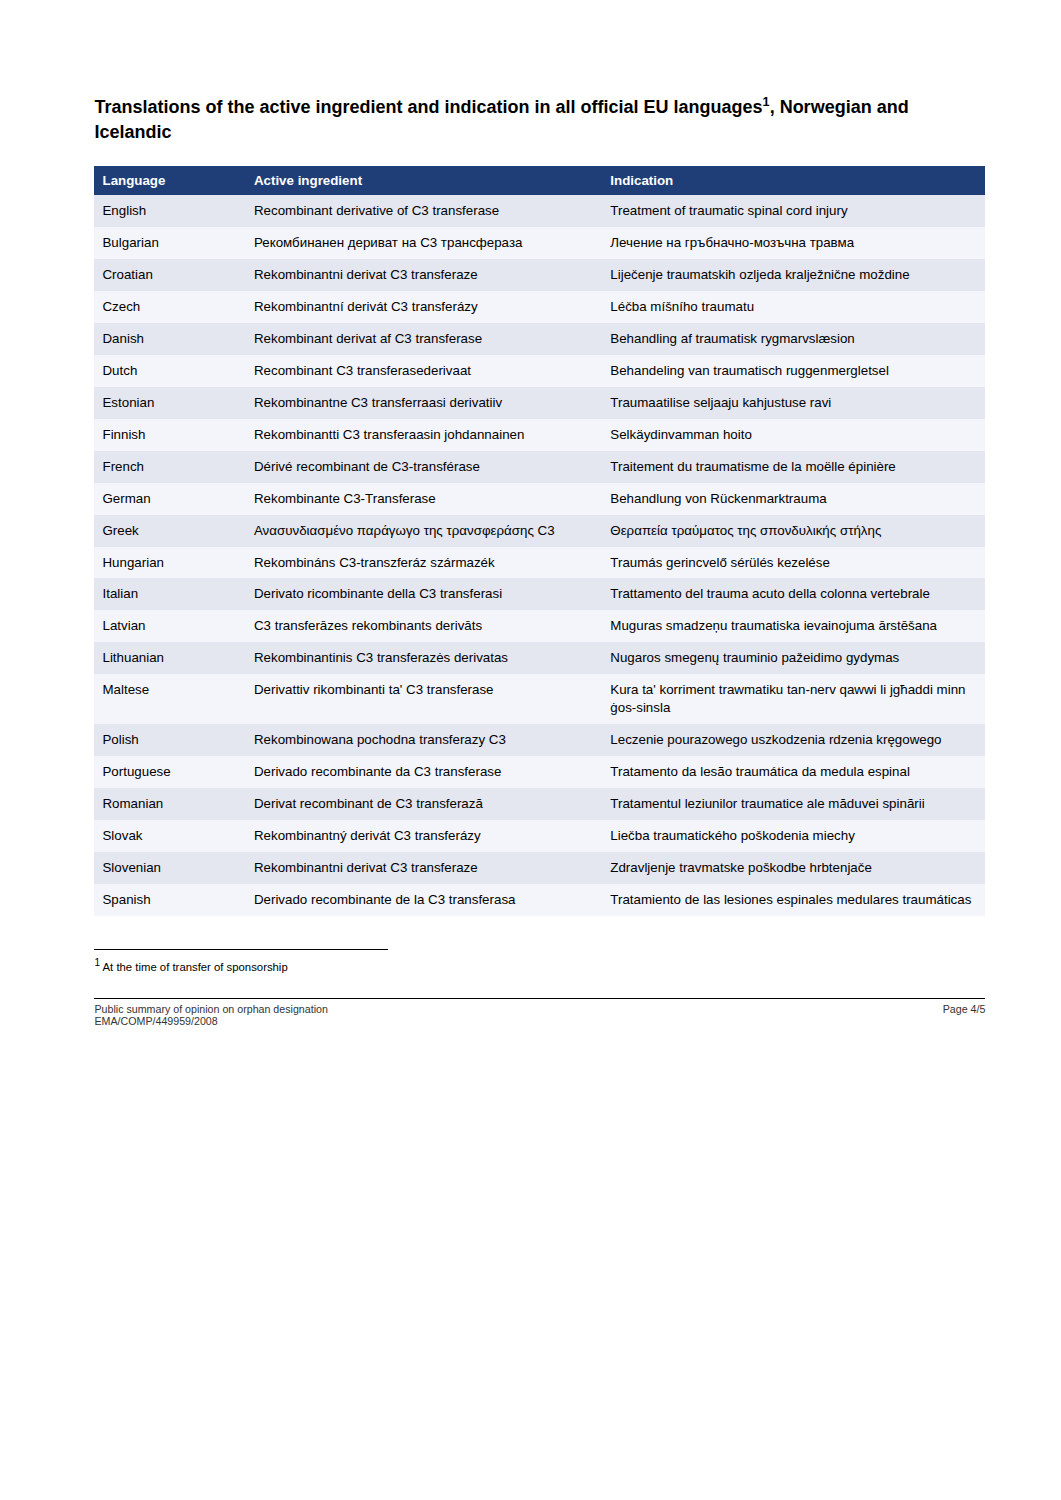Translations of the active ingredient and indication in all official EU languages1, Norwegian and Icelandic
| Language | Active ingredient | Indication |
| --- | --- | --- |
| English | Recombinant derivative of C3 transferase | Treatment of traumatic spinal cord injury |
| Bulgarian | Рекомбинанен дериват на C3 трансфераза | Лечение на гръбначно-мозъчна травма |
| Croatian | Rekombinantni derivat C3 transferaze | Liječenje traumatskih ozljeda kralježnične moždine |
| Czech | Rekombinantní derivát C3 transferázy | Léčba míšního traumatu |
| Danish | Rekombinant derivat af C3 transferase | Behandling af traumatisk rygmarvslæsion |
| Dutch | Recombinant C3 transferasederivaat | Behandeling van traumatisch ruggenmergletsel |
| Estonian | Rekombinantne C3 transferraasi derivatiiv | Traumaatilise seljaaju kahjustuse ravi |
| Finnish | Rekombinantti C3 transferaasin johdannainen | Selkäydinvamman hoito |
| French | Dérivé recombinant de C3-transférase | Traitement du traumatisme de la moëlle épinière |
| German | Rekombinante C3-Transferase | Behandlung von Rückenmarktrauma |
| Greek | Ανασυνδιασμένο παράγωγο της τρανσφεράσης C3 | Θεραπεία τραύματος της σπονδυλικής στήλης |
| Hungarian | Rekombináns C3-transzferáz származék | Traumás gerincvelő sérülés kezelése |
| Italian | Derivato ricombinante della C3 transferasi | Trattamento del trauma acuto della colonna vertebrale |
| Latvian | C3 transferāzes rekombinants derivāts | Muguras smadzeņu traumatiska ievainojuma ārstēšana |
| Lithuanian | Rekombinantinis C3 transferazės derivatas | Nugaros smegenų trauminio pažeidimo gydymas |
| Maltese | Derivattiv rikombinanti ta' C3 transferase | Kura ta' korriment trawmatiku tan-nerv qawwi li jgħaddi minn ġos-sinsla |
| Polish | Rekombinowana pochodna transferazy C3 | Leczenie pourazowego uszkodzenia rdzenia kręgowego |
| Portuguese | Derivado recombinante da C3 transferase | Tratamento da lesão traumática da medula espinal |
| Romanian | Derivat recombinant de C3 transferază | Tratamentul leziunilor traumatice ale măduvei spinării |
| Slovak | Rekombinantný derivát C3 transferázy | Liečba traumatického poškodenia miechy |
| Slovenian | Rekombinantni derivat C3 transferaze | Zdravljenje travmatske poškodbe hrbtenjače |
| Spanish | Derivado recombinante de la C3 transferasa | Tratamiento de las lesiones espinales medulares traumáticas |
1 At the time of transfer of sponsorship
Public summary of opinion on orphan designation
EMA/COMP/449959/2008
Page 4/5